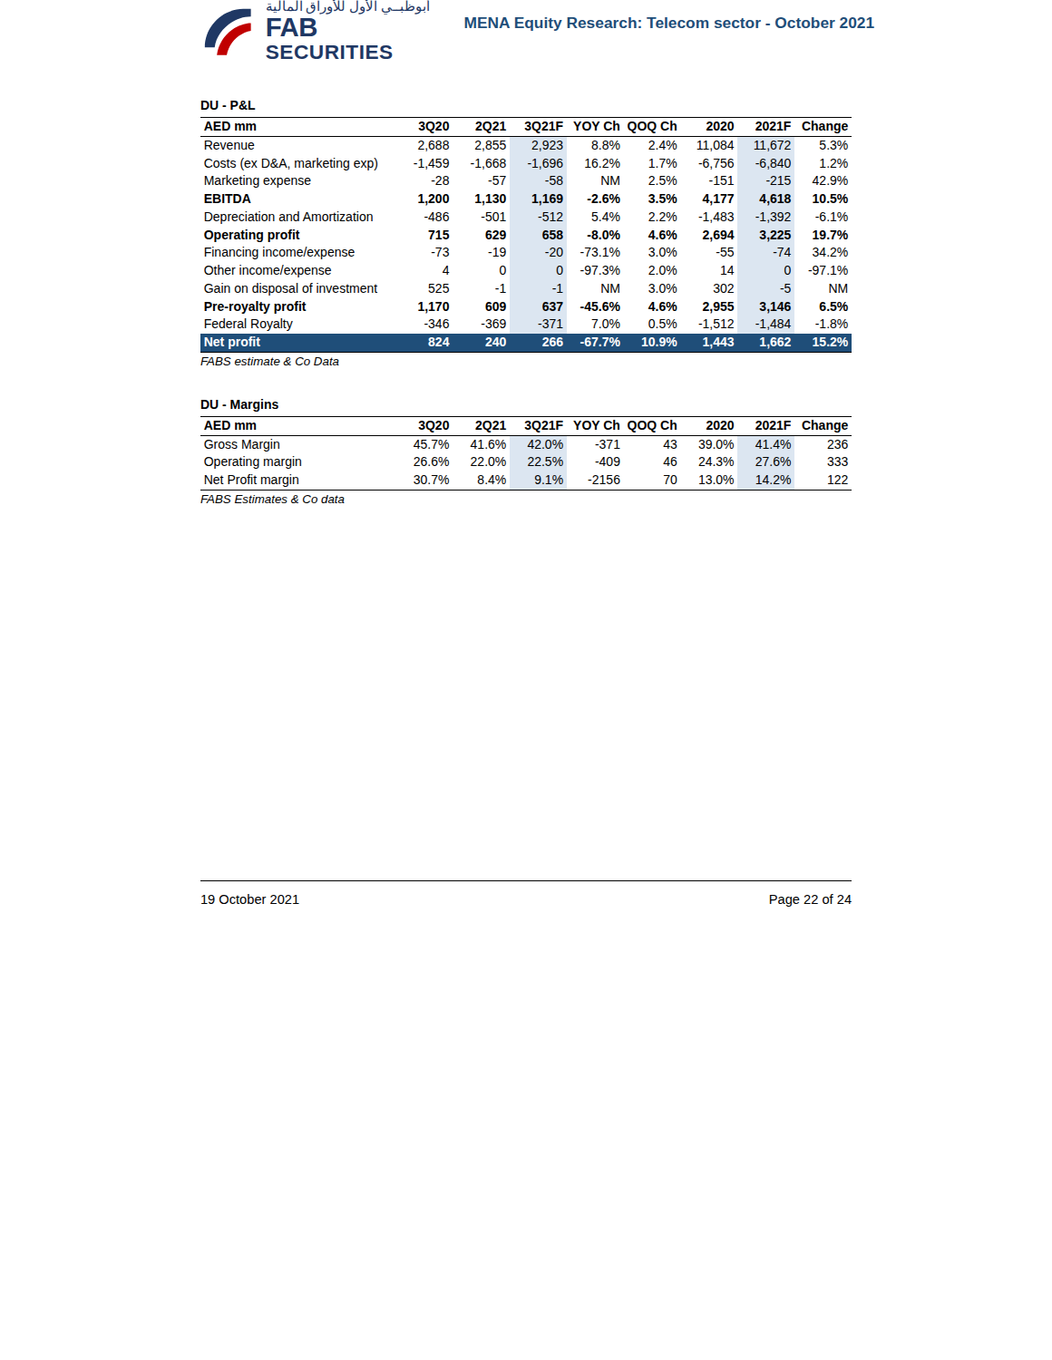أبوظبــي الأول للأوراق المالية
FAB
SECURITIES
MENA Equity Research: Telecom sector - October 2021
DU - P&L
| AED mm | 3Q20 | 2Q21 | 3Q21F | YOY Ch | QOQ Ch | 2020 | 2021F | Change |
| --- | --- | --- | --- | --- | --- | --- | --- | --- |
| Revenue | 2,688 | 2,855 | 2,923 | 8.8% | 2.4% | 11,084 | 11,672 | 5.3% |
| Costs (ex D&A, marketing exp) | -1,459 | -1,668 | -1,696 | 16.2% | 1.7% | -6,756 | -6,840 | 1.2% |
| Marketing expense | -28 | -57 | -58 | NM | 2.5% | -151 | -215 | 42.9% |
| EBITDA | 1,200 | 1,130 | 1,169 | -2.6% | 3.5% | 4,177 | 4,618 | 10.5% |
| Depreciation and Amortization | -486 | -501 | -512 | 5.4% | 2.2% | -1,483 | -1,392 | -6.1% |
| Operating profit | 715 | 629 | 658 | -8.0% | 4.6% | 2,694 | 3,225 | 19.7% |
| Financing income/expense | -73 | -19 | -20 | -73.1% | 3.0% | -55 | -74 | 34.2% |
| Other income/expense | 4 | 0 | 0 | -97.3% | 2.0% | 14 | 0 | -97.1% |
| Gain on disposal of investment | 525 | -1 | -1 | NM | 3.0% | 302 | -5 | NM |
| Pre-royalty profit | 1,170 | 609 | 637 | -45.6% | 4.6% | 2,955 | 3,146 | 6.5% |
| Federal Royalty | -346 | -369 | -371 | 7.0% | 0.5% | -1,512 | -1,484 | -1.8% |
| Net profit | 824 | 240 | 266 | -67.7% | 10.9% | 1,443 | 1,662 | 15.2% |
FABS estimate & Co Data
DU - Margins
| AED mm | 3Q20 | 2Q21 | 3Q21F | YOY Ch | QOQ Ch | 2020 | 2021F | Change |
| --- | --- | --- | --- | --- | --- | --- | --- | --- |
| Gross Margin | 45.7% | 41.6% | 42.0% | -371 | 43 | 39.0% | 41.4% | 236 |
| Operating margin | 26.6% | 22.0% | 22.5% | -409 | 46 | 24.3% | 27.6% | 333 |
| Net Profit margin | 30.7% | 8.4% | 9.1% | -2156 | 70 | 13.0% | 14.2% | 122 |
FABS Estimates & Co data
19 October 2021
Page 22 of 24